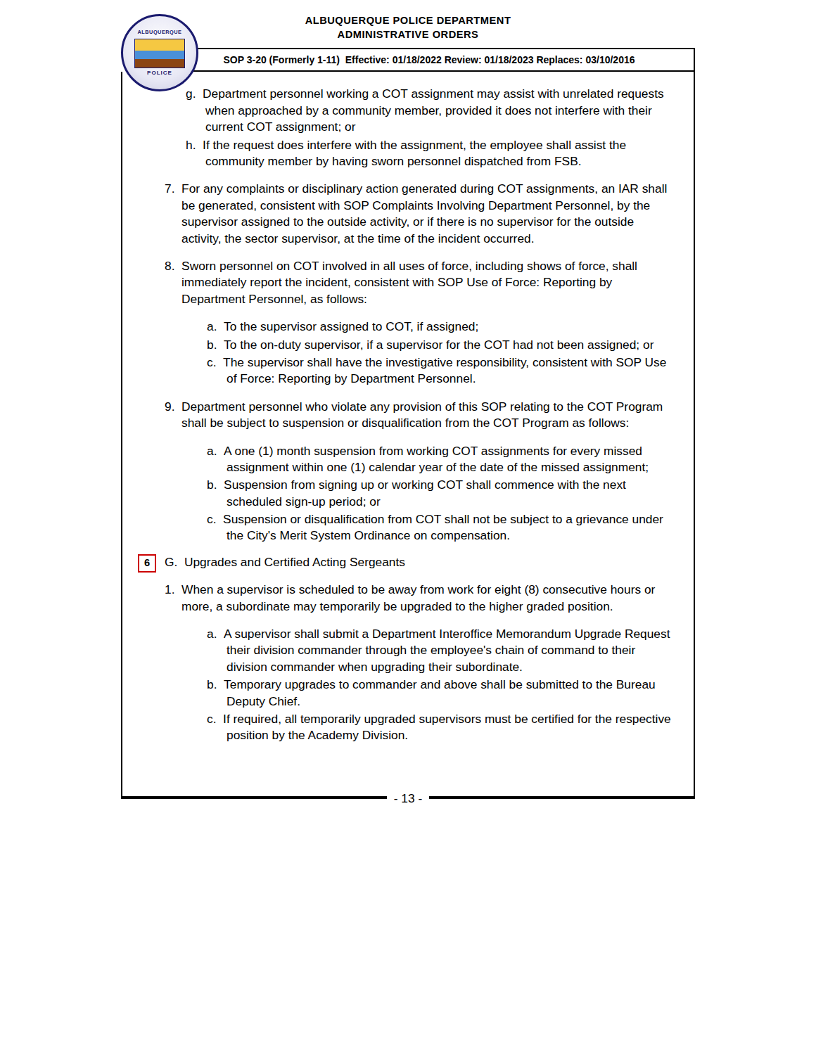ALBUQUERQUE
POLICE
ALBUQUERQUE POLICE DEPARTMENT
ADMINISTRATIVE ORDERS
SOP 3-20 (Formerly 1-11) Effective: 01/18/2022 Review: 01/18/2023 Replaces: 03/10/2016
g. Department personnel working a COT assignment may assist with unrelated requests when approached by a community member, provided it does not interfere with their current COT assignment; or
h. If the request does interfere with the assignment, the employee shall assist the community member by having sworn personnel dispatched from FSB.
7. For any complaints or disciplinary action generated during COT assignments, an IAR shall be generated, consistent with SOP Complaints Involving Department Personnel, by the supervisor assigned to the outside activity, or if there is no supervisor for the outside activity, the sector supervisor, at the time of the incident occurred.
8. Sworn personnel on COT involved in all uses of force, including shows of force, shall immediately report the incident, consistent with SOP Use of Force: Reporting by Department Personnel, as follows:
a. To the supervisor assigned to COT, if assigned;
b. To the on-duty supervisor, if a supervisor for the COT had not been assigned; or
c. The supervisor shall have the investigative responsibility, consistent with SOP Use of Force: Reporting by Department Personnel.
9. Department personnel who violate any provision of this SOP relating to the COT Program shall be subject to suspension or disqualification from the COT Program as follows:
a. A one (1) month suspension from working COT assignments for every missed assignment within one (1) calendar year of the date of the missed assignment;
b. Suspension from signing up or working COT shall commence with the next scheduled sign-up period; or
c. Suspension or disqualification from COT shall not be subject to a grievance under the City's Merit System Ordinance on compensation.
6
G. Upgrades and Certified Acting Sergeants
1. When a supervisor is scheduled to be away from work for eight (8) consecutive hours or more, a subordinate may temporarily be upgraded to the higher graded position.
a. A supervisor shall submit a Department Interoffice Memorandum Upgrade Request their division commander through the employee's chain of command to their division commander when upgrading their subordinate.
b. Temporary upgrades to commander and above shall be submitted to the Bureau Deputy Chief.
c. If required, all temporarily upgraded supervisors must be certified for the respective position by the Academy Division.
- 13 -